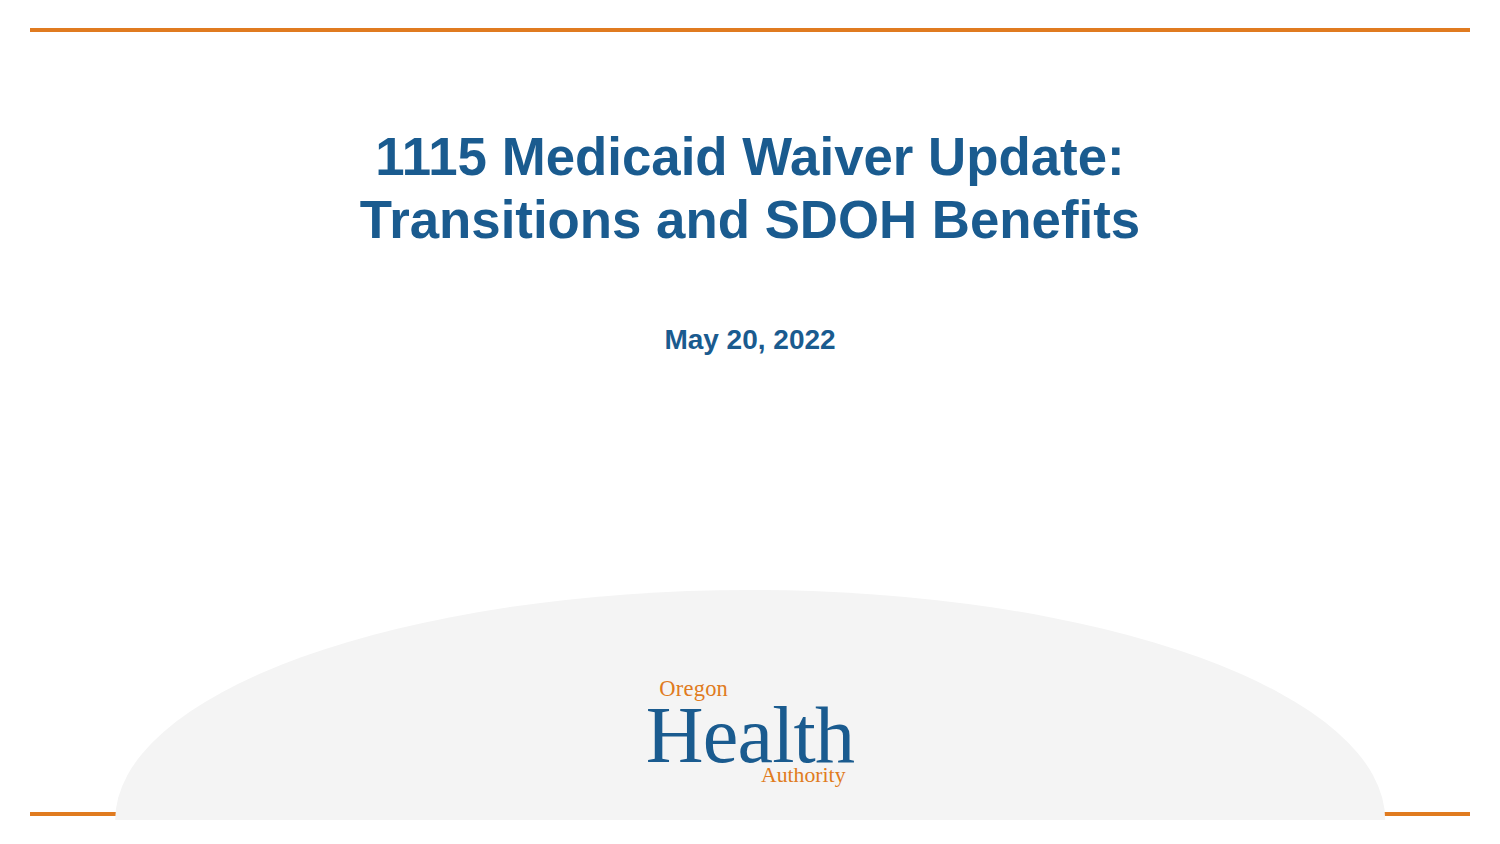1115 Medicaid Waiver Update:
Transitions and SDOH Benefits
May 20, 2022
Oregon Health Authority